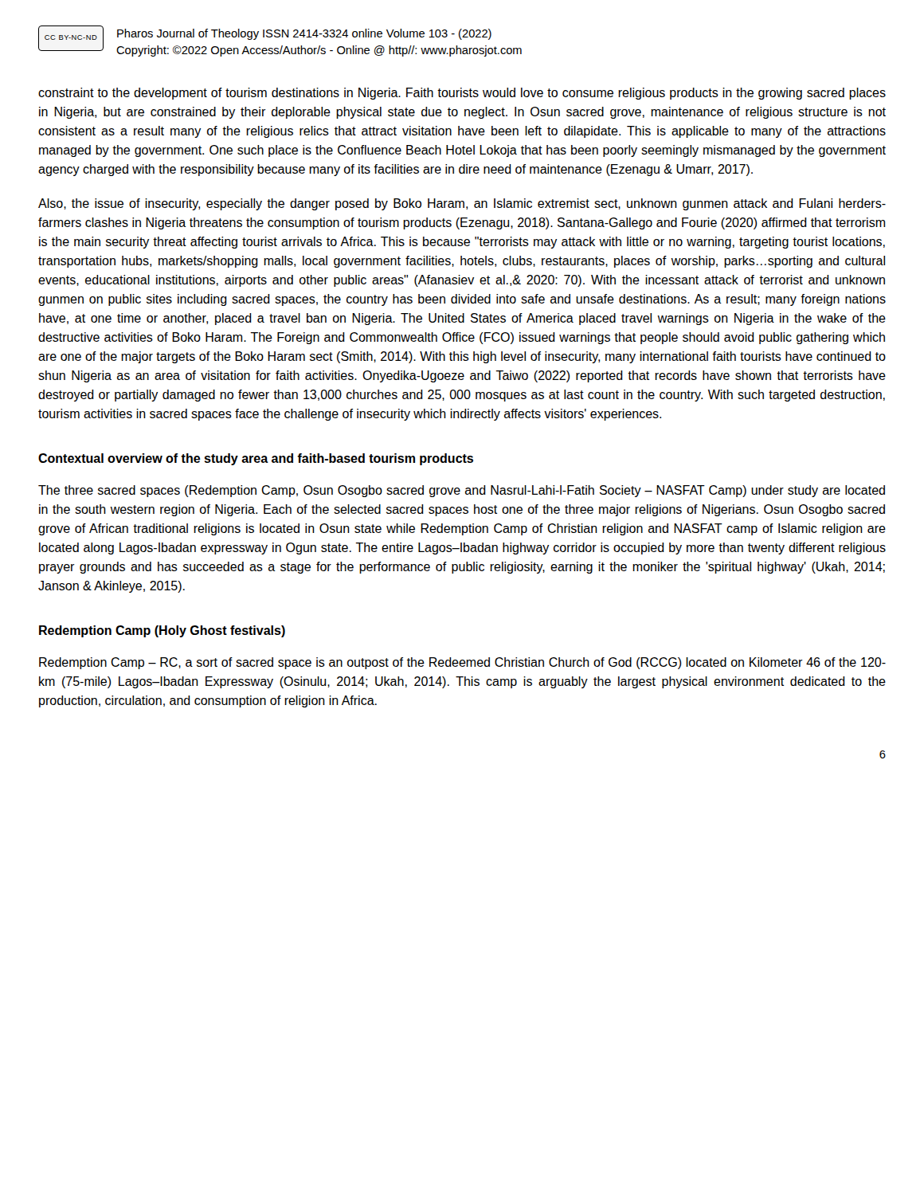CC BY-NC-ND
Pharos Journal of Theology ISSN 2414-3324 online Volume 103 - (2022)
Copyright: ©2022 Open Access/Author/s - Online @ http//: www.pharosjot.com
constraint to the development of tourism destinations in Nigeria. Faith tourists would love to consume religious products in the growing sacred places in Nigeria, but are constrained by their deplorable physical state due to neglect. In Osun sacred grove, maintenance of religious structure is not consistent as a result many of the religious relics that attract visitation have been left to dilapidate. This is applicable to many of the attractions managed by the government. One such place is the Confluence Beach Hotel Lokoja that has been poorly seemingly mismanaged by the government agency charged with the responsibility because many of its facilities are in dire need of maintenance (Ezenagu & Umarr, 2017).
Also, the issue of insecurity, especially the danger posed by Boko Haram, an Islamic extremist sect, unknown gunmen attack and Fulani herders-farmers clashes in Nigeria threatens the consumption of tourism products (Ezenagu, 2018). Santana-Gallego and Fourie (2020) affirmed that terrorism is the main security threat affecting tourist arrivals to Africa. This is because "terrorists may attack with little or no warning, targeting tourist locations, transportation hubs, markets/shopping malls, local government facilities, hotels, clubs, restaurants, places of worship, parks…sporting and cultural events, educational institutions, airports and other public areas" (Afanasiev et al.,& 2020: 70). With the incessant attack of terrorist and unknown gunmen on public sites including sacred spaces, the country has been divided into safe and unsafe destinations. As a result; many foreign nations have, at one time or another, placed a travel ban on Nigeria. The United States of America placed travel warnings on Nigeria in the wake of the destructive activities of Boko Haram. The Foreign and Commonwealth Office (FCO) issued warnings that people should avoid public gathering which are one of the major targets of the Boko Haram sect (Smith, 2014). With this high level of insecurity, many international faith tourists have continued to shun Nigeria as an area of visitation for faith activities. Onyedika-Ugoeze and Taiwo (2022) reported that records have shown that terrorists have destroyed or partially damaged no fewer than 13,000 churches and 25, 000 mosques as at last count in the country. With such targeted destruction, tourism activities in sacred spaces face the challenge of insecurity which indirectly affects visitors' experiences.
Contextual overview of the study area and faith-based tourism products
The three sacred spaces (Redemption Camp, Osun Osogbo sacred grove and Nasrul-Lahi-l-Fatih Society – NASFAT Camp) under study are located in the south western region of Nigeria. Each of the selected sacred spaces host one of the three major religions of Nigerians. Osun Osogbo sacred grove of African traditional religions is located in Osun state while Redemption Camp of Christian religion and NASFAT camp of Islamic religion are located along Lagos-Ibadan expressway in Ogun state. The entire Lagos–Ibadan highway corridor is occupied by more than twenty different religious prayer grounds and has succeeded as a stage for the performance of public religiosity, earning it the moniker the 'spiritual highway' (Ukah, 2014; Janson & Akinleye, 2015).
Redemption Camp (Holy Ghost festivals)
Redemption Camp – RC, a sort of sacred space is an outpost of the Redeemed Christian Church of God (RCCG) located on Kilometer 46 of the 120-km (75-mile) Lagos–Ibadan Expressway (Osinulu, 2014; Ukah, 2014). This camp is arguably the largest physical environment dedicated to the production, circulation, and consumption of religion in Africa.
6